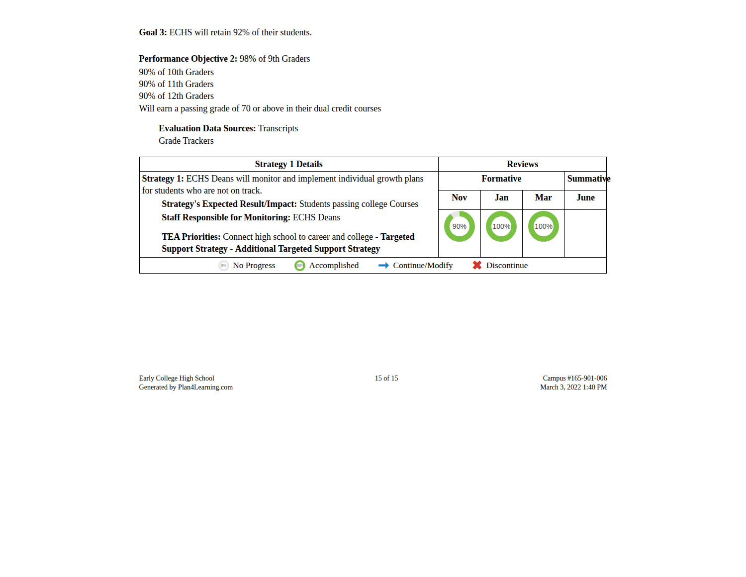Goal 3: ECHS will retain 92% of their students.
Performance Objective 2: 98% of 9th Graders
90% of 10th Graders
90% of 11th Graders
90% of 12th Graders
Will earn a passing grade of 70 or above in their dual credit courses
Evaluation Data Sources: Transcripts
Grade Trackers
| Strategy 1 Details | Reviews |
| --- | --- |
| Strategy 1: ECHS Deans will monitor and implement individual growth plans for students who are not on track. Strategy's Expected Result/Impact: Students passing college Courses Staff Responsible for Monitoring: ECHS Deans TEA Priorities: Connect high school to career and college - Targeted Support Strategy - Additional Targeted Support Strategy | Formative | Summative |
| Nov | Jan | Mar | June |
| 90% | 100% | 100% | |
| 0% No Progress 100% Accomplished ➞ Continue/Modify ✖ Discontinue |
Early College High School
Generated by Plan4Learning.com
15 of 15
Campus #165-901-006
March 3, 2022 1:40 PM